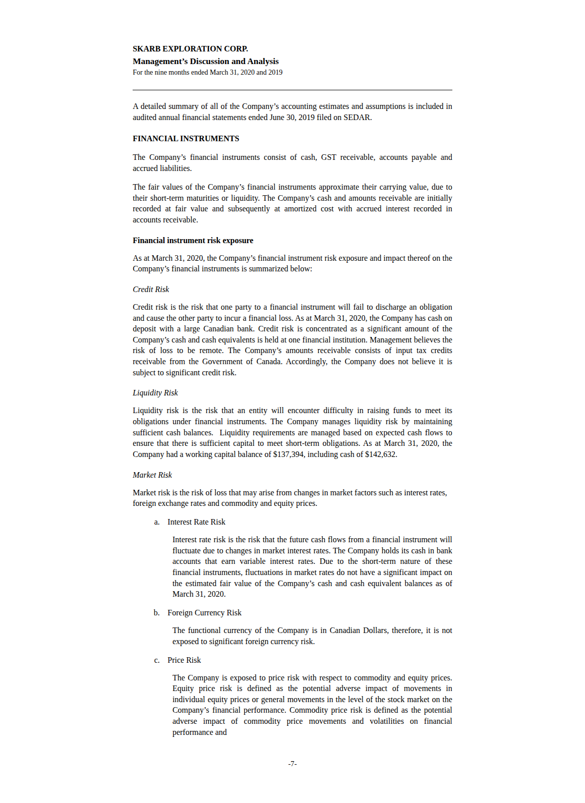SKARB EXPLORATION CORP.
Management’s Discussion and Analysis
For the nine months ended March 31, 2020 and 2019
A detailed summary of all of the Company’s accounting estimates and assumptions is included in audited annual financial statements ended June 30, 2019 filed on SEDAR.
FINANCIAL INSTRUMENTS
The Company’s financial instruments consist of cash, GST receivable, accounts payable and accrued liabilities.
The fair values of the Company’s financial instruments approximate their carrying value, due to their short-term maturities or liquidity. The Company’s cash and amounts receivable are initially recorded at fair value and subsequently at amortized cost with accrued interest recorded in accounts receivable.
Financial instrument risk exposure
As at March 31, 2020, the Company’s financial instrument risk exposure and impact thereof on the Company’s financial instruments is summarized below:
Credit Risk
Credit risk is the risk that one party to a financial instrument will fail to discharge an obligation and cause the other party to incur a financial loss. As at March 31, 2020, the Company has cash on deposit with a large Canadian bank. Credit risk is concentrated as a significant amount of the Company’s cash and cash equivalents is held at one financial institution. Management believes the risk of loss to be remote. The Company’s amounts receivable consists of input tax credits receivable from the Government of Canada. Accordingly, the Company does not believe it is subject to significant credit risk.
Liquidity Risk
Liquidity risk is the risk that an entity will encounter difficulty in raising funds to meet its obligations under financial instruments. The Company manages liquidity risk by maintaining sufficient cash balances. Liquidity requirements are managed based on expected cash flows to ensure that there is sufficient capital to meet short-term obligations. As at March 31, 2020, the Company had a working capital balance of $137,394, including cash of $142,632.
Market Risk
Market risk is the risk of loss that may arise from changes in market factors such as interest rates,
foreign exchange rates and commodity and equity prices.
Interest Rate Risk
Interest rate risk is the risk that the future cash flows from a financial instrument will fluctuate due to changes in market interest rates. The Company holds its cash in bank accounts that earn variable interest rates. Due to the short-term nature of these financial instruments, fluctuations in market rates do not have a significant impact on the estimated fair value of the Company’s cash and cash equivalent balances as of March 31, 2020.
Foreign Currency Risk
The functional currency of the Company is in Canadian Dollars, therefore, it is not exposed to significant foreign currency risk.
Price Risk
The Company is exposed to price risk with respect to commodity and equity prices. Equity price risk is defined as the potential adverse impact of movements in individual equity prices or general movements in the level of the stock market on the Company’s financial performance. Commodity price risk is defined as the potential adverse impact of commodity price movements and volatilities on financial performance and
-7-